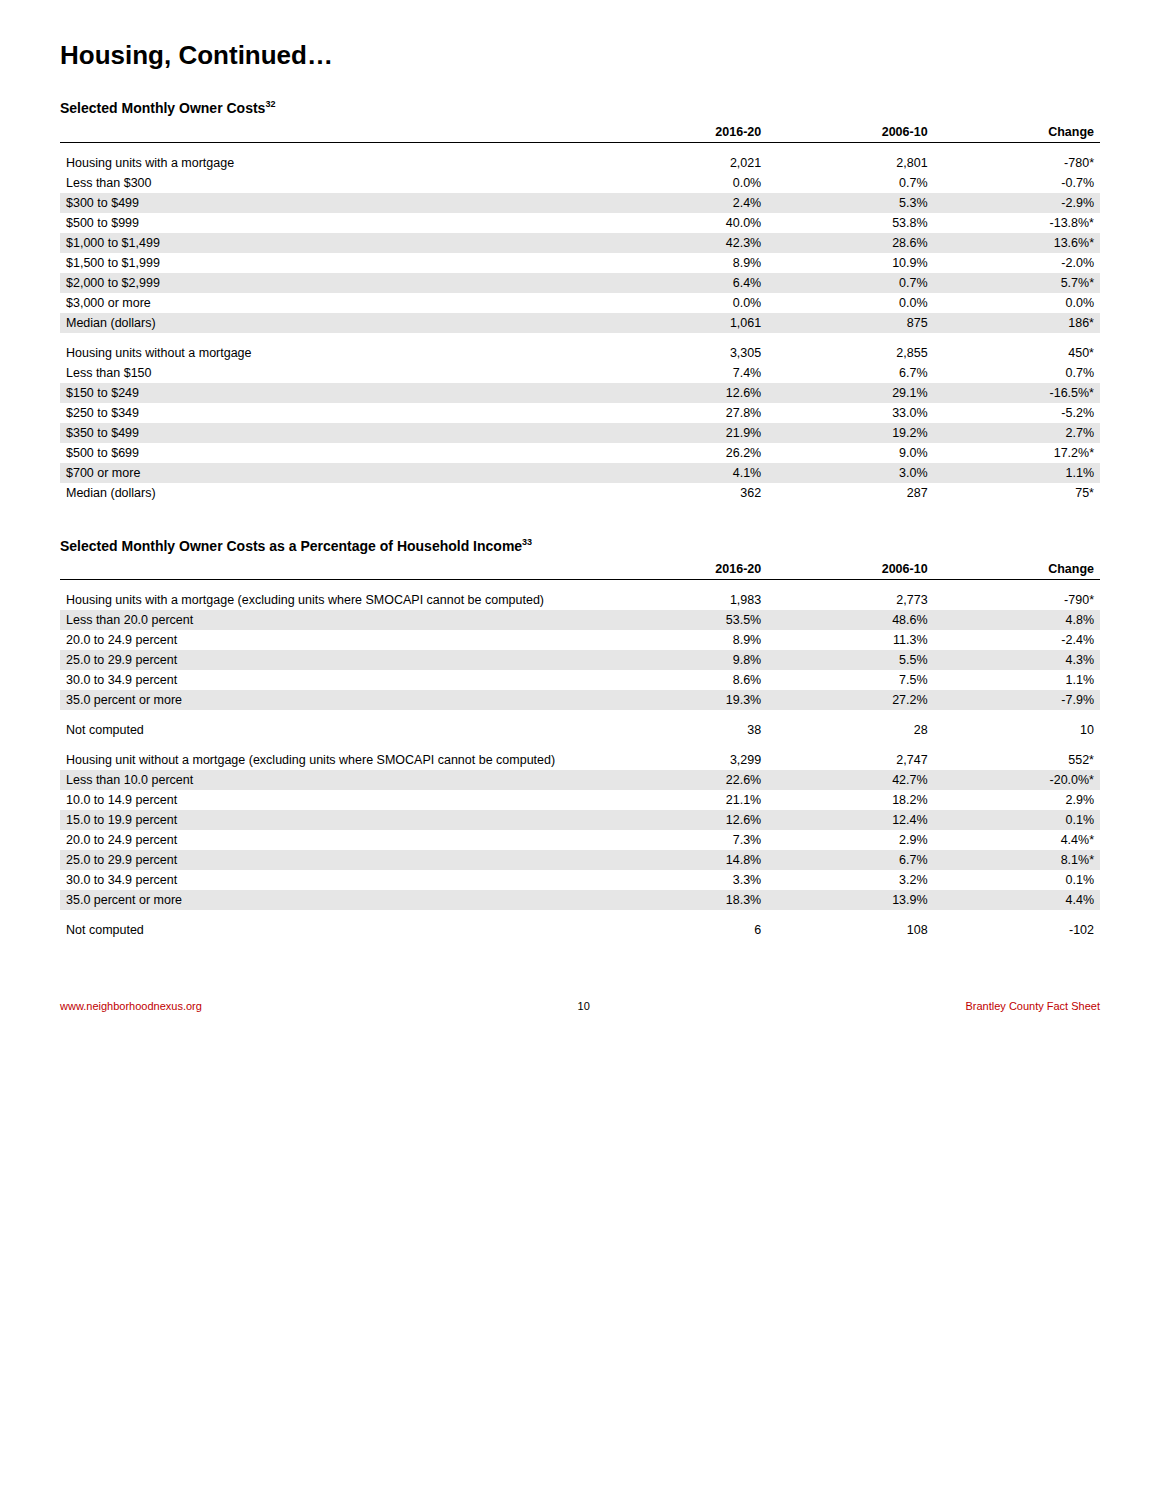Housing, Continued…
Selected Monthly Owner Costs 32
| | 2016-20 | 2006-10 | Change |
| --- | --- | --- | --- |
| Housing units with a mortgage | 2,021 | 2,801 | -780* |
| Less than $300 | 0.0% | 0.7% | -0.7% |
| $300 to $499 | 2.4% | 5.3% | -2.9% |
| $500 to $999 | 40.0% | 53.8% | -13.8%* |
| $1,000 to $1,499 | 42.3% | 28.6% | 13.6%* |
| $1,500 to $1,999 | 8.9% | 10.9% | -2.0% |
| $2,000 to $2,999 | 6.4% | 0.7% | 5.7%* |
| $3,000 or more | 0.0% | 0.0% | 0.0% |
| Median (dollars) | 1,061 | 875 | 186* |
| Housing units without a mortgage | 3,305 | 2,855 | 450* |
| Less than $150 | 7.4% | 6.7% | 0.7% |
| $150 to $249 | 12.6% | 29.1% | -16.5%* |
| $250 to $349 | 27.8% | 33.0% | -5.2% |
| $350 to $499 | 21.9% | 19.2% | 2.7% |
| $500 to $699 | 26.2% | 9.0% | 17.2%* |
| $700 or more | 4.1% | 3.0% | 1.1% |
| Median (dollars) | 362 | 287 | 75* |
Selected Monthly Owner Costs as a Percentage of Household Income 33
| | 2016-20 | 2006-10 | Change |
| --- | --- | --- | --- |
| Housing units with a mortgage (excluding units where SMOCAPI cannot be computed) | 1,983 | 2,773 | -790* |
| Less than 20.0 percent | 53.5% | 48.6% | 4.8% |
| 20.0 to 24.9 percent | 8.9% | 11.3% | -2.4% |
| 25.0 to 29.9 percent | 9.8% | 5.5% | 4.3% |
| 30.0 to 34.9 percent | 8.6% | 7.5% | 1.1% |
| 35.0 percent or more | 19.3% | 27.2% | -7.9% |
| Not computed | 38 | 28 | 10 |
| Housing unit without a mortgage (excluding units where SMOCAPI cannot be computed) | 3,299 | 2,747 | 552* |
| Less than 10.0 percent | 22.6% | 42.7% | -20.0%* |
| 10.0 to 14.9 percent | 21.1% | 18.2% | 2.9% |
| 15.0 to 19.9 percent | 12.6% | 12.4% | 0.1% |
| 20.0 to 24.9 percent | 7.3% | 2.9% | 4.4%* |
| 25.0 to 29.9 percent | 14.8% | 6.7% | 8.1%* |
| 30.0 to 34.9 percent | 3.3% | 3.2% | 0.1% |
| 35.0 percent or more | 18.3% | 13.9% | 4.4% |
| Not computed | 6 | 108 | -102 |
www.neighborhoodnexus.org 10 Brantley County Fact Sheet